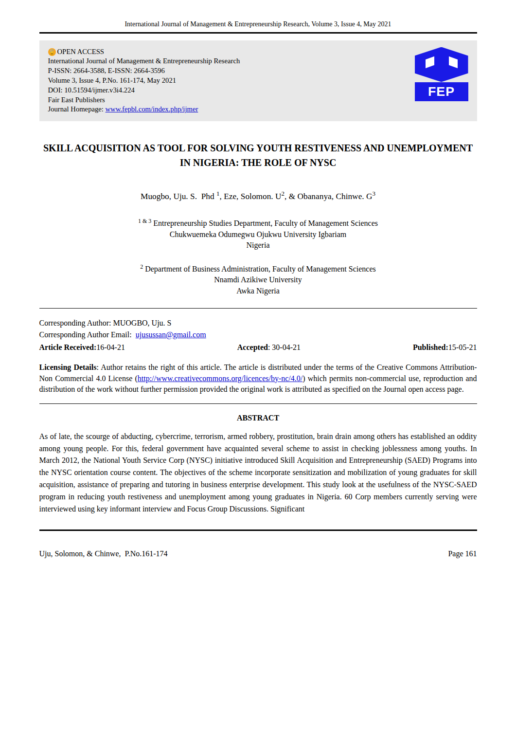International Journal of Management & Entrepreneurship Research, Volume 3, Issue 4, May 2021
🔓OPEN ACCESS
International Journal of Management & Entrepreneurship Research
P-ISSN: 2664-3588, E-ISSN: 2664-3596
Volume 3, Issue 4, P.No. 161-174, May 2021
DOI: 10.51594/ijmer.v3i4.224
Fair East Publishers
Journal Homepage: www.fepbl.com/index.php/ijmer
FEP
Skill Acquisition as Tool for Solving Youth Restiveness and Unemployment in Nigeria: The Role of NYSC
Muogbo, Uju. S. Phd 1, Eze, Solomon. U2, & Obananya, Chinwe. G3
1 & 3 Entrepreneurship Studies Department, Faculty of Management Sciences
Chukwuemeka Odumegwu Ojukwu University Igbariam
Nigeria
2 Department of Business Administration, Faculty of Management Sciences
Nnamdi Azikiwe University
Awka Nigeria
Corresponding Author: MUOGBO, Uju. S
Corresponding Author Email: ujusussan@gmail.com
Article Received: 16-04-21 Accepted: 30-04-21 Published: 15-05-21
Licensing Details: Author retains the right of this article. The article is distributed under the terms of the Creative Commons Attribution-Non Commercial 4.0 License (http://www.creativecommons.org/licences/by-nc/4.0/) which permits non-commercial use, reproduction and distribution of the work without further permission provided the original work is attributed as specified on the Journal open access page.
ABSTRACT
As of late, the scourge of abducting, cybercrime, terrorism, armed robbery, prostitution, brain drain among others has established an oddity among young people. For this, federal government have acquainted several scheme to assist in checking joblessness among youths. In March 2012, the National Youth Service Corp (NYSC) initiative introduced Skill Acquisition and Entrepreneurship (SAED) Programs into the NYSC orientation course content. The objectives of the scheme incorporate sensitization and mobilization of young graduates for skill acquisition, assistance of preparing and tutoring in business enterprise development. This study look at the usefulness of the NYSC-SAED program in reducing youth restiveness and unemployment among young graduates in Nigeria. 60 Corp members currently serving were interviewed using key informant interview and Focus Group Discussions. Significant
Uju, Solomon, & Chinwe, P.No.161-174 Page 161